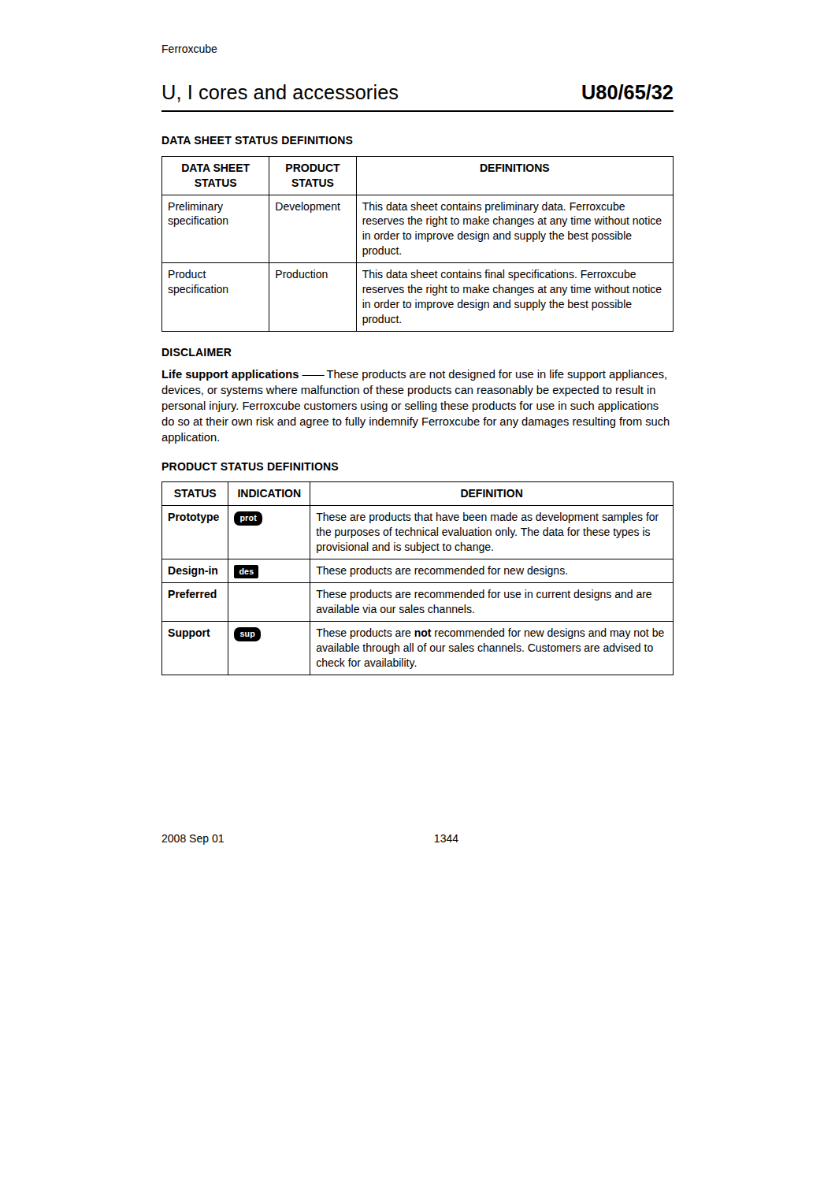Ferroxcube
U, I cores and accessories
U80/65/32
DATA SHEET STATUS DEFINITIONS
| DATA SHEET STATUS | PRODUCT STATUS | DEFINITIONS |
| --- | --- | --- |
| Preliminary specification | Development | This data sheet contains preliminary data. Ferroxcube reserves the right to make changes at any time without notice in order to improve design and supply the best possible product. |
| Product specification | Production | This data sheet contains final specifications. Ferroxcube reserves the right to make changes at any time without notice in order to improve design and supply the best possible product. |
DISCLAIMER
Life support applications —— These products are not designed for use in life support appliances, devices, or systems where malfunction of these products can reasonably be expected to result in personal injury. Ferroxcube customers using or selling these products for use in such applications do so at their own risk and agree to fully indemnify Ferroxcube for any damages resulting from such application.
PRODUCT STATUS DEFINITIONS
| STATUS | INDICATION | DEFINITION |
| --- | --- | --- |
| Prototype | prot | These are products that have been made as development samples for the purposes of technical evaluation only. The data for these types is provisional and is subject to change. |
| Design-in | des | These products are recommended for new designs. |
| Preferred | | These products are recommended for use in current designs and are available via our sales channels. |
| Support | sup | These products are not recommended for new designs and may not be available through all of our sales channels. Customers are advised to check for availability. |
2008 Sep 01
1344